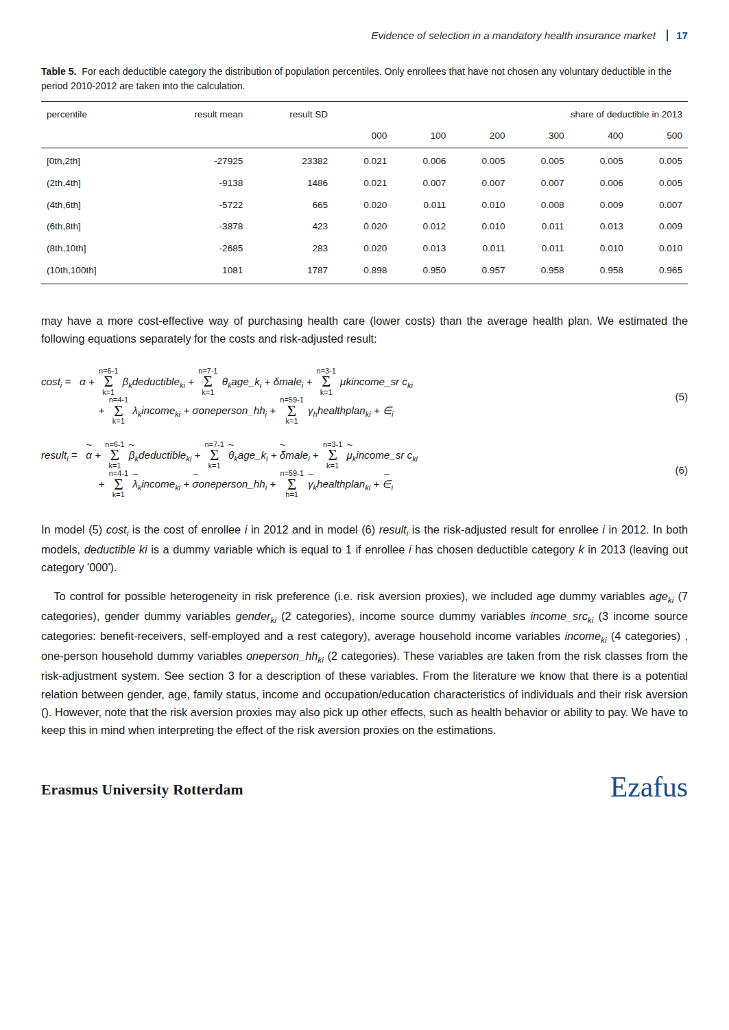Evidence of selection in a mandatory health insurance market 17
Table 5. For each deductible category the distribution of population percentiles. Only enrollees that have not chosen any voluntary deductible in the period 2010-2012 are taken into the calculation.
| percentile | result mean | result SD | share of deductible in 2013 |
| --- | --- | --- | --- |
| | | | 000 | 100 | 200 | 300 | 400 | 500 |
| [0th,2th] | -27925 | 23382 | 0.021 | 0.006 | 0.005 | 0.005 | 0.005 | 0.005 |
| (2th,4th] | -9138 | 1486 | 0.021 | 0.007 | 0.007 | 0.007 | 0.006 | 0.005 |
| (4th,6th] | -5722 | 665 | 0.020 | 0.011 | 0.010 | 0.008 | 0.009 | 0.007 |
| (6th,8th] | -3878 | 423 | 0.020 | 0.012 | 0.010 | 0.011 | 0.013 | 0.009 |
| (8th,10th] | -2685 | 283 | 0.020 | 0.013 | 0.011 | 0.011 | 0.010 | 0.010 |
| (10th,100th] | 1081 | 1787 | 0.898 | 0.950 | 0.957 | 0.958 | 0.958 | 0.965 |
may have a more cost-effective way of purchasing health care (lower costs) than the average health plan. We estimated the following equations separately for the costs and risk-adjusted result:
costi = α + n=6-1 Σk=1 βkdeductibleki + n=7-1 Σk=1 θkage_ki + δmalei + n=3-1 Σk=1 μkincome_sr cki + n=4-1 Σk=1 λkincomeki + σoneperson_hhi + n=59-1 Σk=1 γhhealthplanki + ∈i
(5)
resulti = α + n=6-1 Σk=1 βkdeductibleki + n=7-1 Σk=1 θkage_ki + δmalei + n=3-1 Σk=1 μkincome_sr cki + n=4-1 Σk=1 λkincomeki + σoneperson_hhi + n=59-1 Σh=1 γkhealthplanki + ∈i
(6)
In model (5) costi is the cost of enrollee i in 2012 and in model (6) resulti is the risk-adjusted result for enrollee i in 2012. In both models, deductible ki is a dummy variable which is equal to 1 if enrollee i has chosen deductible category k in 2013 (leaving out category '000').
To control for possible heterogeneity in risk preference (i.e. risk aversion proxies), we included age dummy variables ageki (7 categories), gender dummy variables genderki (2 categories), income source dummy variables income_srcki (3 income source categories: benefit-receivers, self-employed and a rest category), average household income variables incomeki (4 categories) , one-person household dummy variables oneperson_hhki (2 categories). These variables are taken from the risk classes from the risk-adjustment system. See section 3 for a description of these variables. From the literature we know that there is a potential relation between gender, age, family status, income and occupation/education characteristics of individuals and their risk aversion (). However, note that the risk aversion proxies may also pick up other effects, such as health behavior or ability to pay. We have to keep this in mind when interpreting the effect of the risk aversion proxies on the estimations.
Erasmus University Rotterdam
Ezafus